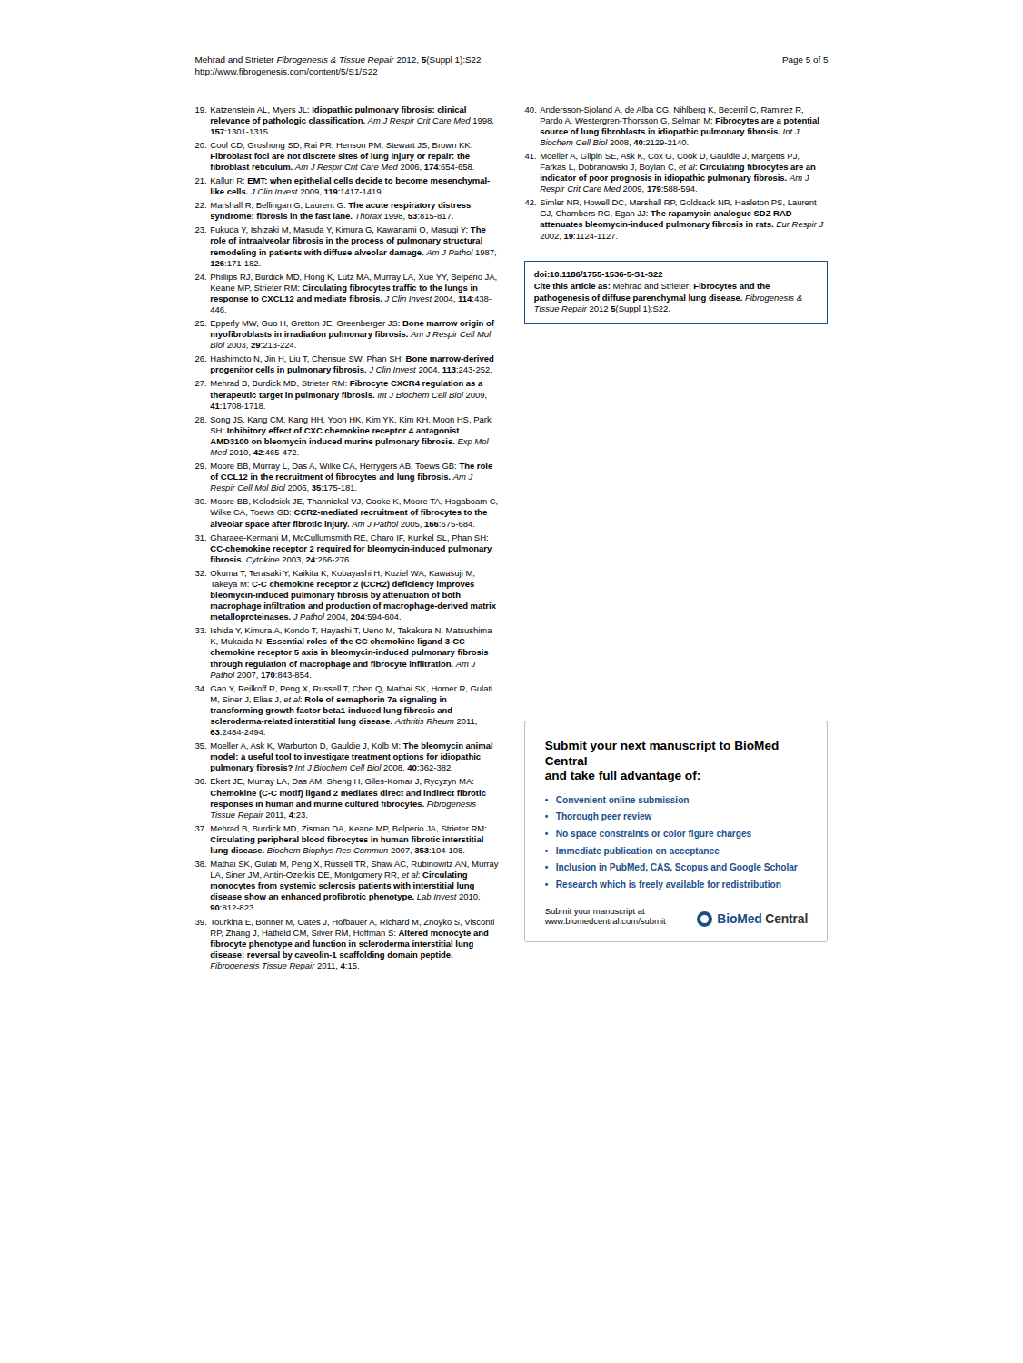Mehrad and Strieter Fibrogenesis & Tissue Repair 2012, 5(Suppl 1):S22
http://www.fibrogenesis.com/content/5/S1/S22
Page 5 of 5
Katzenstein AL, Myers JL: Idiopathic pulmonary fibrosis: clinical relevance of pathologic classification. Am J Respir Crit Care Med 1998, 157:1301-1315.
Cool CD, Groshong SD, Rai PR, Henson PM, Stewart JS, Brown KK: Fibroblast foci are not discrete sites of lung injury or repair: the fibroblast reticulum. Am J Respir Crit Care Med 2006, 174:654-658.
Kalluri R: EMT: when epithelial cells decide to become mesenchymal-like cells. J Clin Invest 2009, 119:1417-1419.
Marshall R, Bellingan G, Laurent G: The acute respiratory distress syndrome: fibrosis in the fast lane. Thorax 1998, 53:815-817.
Fukuda Y, Ishizaki M, Masuda Y, Kimura G, Kawanami O, Masugi Y: The role of intraalveolar fibrosis in the process of pulmonary structural remodeling in patients with diffuse alveolar damage. Am J Pathol 1987, 126:171-182.
Phillips RJ, Burdick MD, Hong K, Lutz MA, Murray LA, Xue YY, Belperio JA, Keane MP, Strieter RM: Circulating fibrocytes traffic to the lungs in response to CXCL12 and mediate fibrosis. J Clin Invest 2004, 114:438-446.
Epperly MW, Guo H, Gretton JE, Greenberger JS: Bone marrow origin of myofibroblasts in irradiation pulmonary fibrosis. Am J Respir Cell Mol Biol 2003, 29:213-224.
Hashimoto N, Jin H, Liu T, Chensue SW, Phan SH: Bone marrow-derived progenitor cells in pulmonary fibrosis. J Clin Invest 2004, 113:243-252.
Mehrad B, Burdick MD, Strieter RM: Fibrocyte CXCR4 regulation as a therapeutic target in pulmonary fibrosis. Int J Biochem Cell Biol 2009, 41:1708-1718.
Song JS, Kang CM, Kang HH, Yoon HK, Kim YK, Kim KH, Moon HS, Park SH: Inhibitory effect of CXC chemokine receptor 4 antagonist AMD3100 on bleomycin induced murine pulmonary fibrosis. Exp Mol Med 2010, 42:465-472.
Moore BB, Murray L, Das A, Wilke CA, Herrygers AB, Toews GB: The role of CCL12 in the recruitment of fibrocytes and lung fibrosis. Am J Respir Cell Mol Biol 2006, 35:175-181.
Moore BB, Kolodsick JE, Thannickal VJ, Cooke K, Moore TA, Hogaboam C, Wilke CA, Toews GB: CCR2-mediated recruitment of fibrocytes to the alveolar space after fibrotic injury. Am J Pathol 2005, 166:675-684.
Gharaee-Kermani M, McCullumsmith RE, Charo IF, Kunkel SL, Phan SH: CC-chemokine receptor 2 required for bleomycin-induced pulmonary fibrosis. Cytokine 2003, 24:266-276.
Okuma T, Terasaki Y, Kaikita K, Kobayashi H, Kuziel WA, Kawasuji M, Takeya M: C-C chemokine receptor 2 (CCR2) deficiency improves bleomycin-induced pulmonary fibrosis by attenuation of both macrophage infiltration and production of macrophage-derived matrix metalloproteinases. J Pathol 2004, 204:594-604.
Ishida Y, Kimura A, Kondo T, Hayashi T, Ueno M, Takakura N, Matsushima K, Mukaida N: Essential roles of the CC chemokine ligand 3-CC chemokine receptor 5 axis in bleomycin-induced pulmonary fibrosis through regulation of macrophage and fibrocyte infiltration. Am J Pathol 2007, 170:843-854.
Gan Y, Reilkoff R, Peng X, Russell T, Chen Q, Mathai SK, Homer R, Gulati M, Siner J, Elias J, et al: Role of semaphorin 7a signaling in transforming growth factor beta1-induced lung fibrosis and scleroderma-related interstitial lung disease. Arthritis Rheum 2011, 63:2484-2494.
Moeller A, Ask K, Warburton D, Gauldie J, Kolb M: The bleomycin animal model: a useful tool to investigate treatment options for idiopathic pulmonary fibrosis? Int J Biochem Cell Biol 2008, 40:362-382.
Ekert JE, Murray LA, Das AM, Sheng H, Giles-Komar J, Rycyzyn MA: Chemokine (C-C motif) ligand 2 mediates direct and indirect fibrotic responses in human and murine cultured fibrocytes. Fibrogenesis Tissue Repair 2011, 4:23.
Mehrad B, Burdick MD, Zisman DA, Keane MP, Belperio JA, Strieter RM: Circulating peripheral blood fibrocytes in human fibrotic interstitial lung disease. Biochem Biophys Res Commun 2007, 353:104-108.
Mathai SK, Gulati M, Peng X, Russell TR, Shaw AC, Rubinowitz AN, Murray LA, Siner JM, Antin-Ozerkis DE, Montgomery RR, et al: Circulating monocytes from systemic sclerosis patients with interstitial lung disease show an enhanced profibrotic phenotype. Lab Invest 2010, 90:812-823.
Tourkina E, Bonner M, Oates J, Hofbauer A, Richard M, Znoyko S, Visconti RP, Zhang J, Hatfield CM, Silver RM, Hoffman S: Altered monocyte and fibrocyte phenotype and function in scleroderma interstitial lung disease: reversal by caveolin-1 scaffolding domain peptide. Fibrogenesis Tissue Repair 2011, 4:15.
Andersson-Sjoland A, de Alba CG, Nihlberg K, Becerril C, Ramirez R, Pardo A, Westergren-Thorsson G, Selman M: Fibrocytes are a potential source of lung fibroblasts in idiopathic pulmonary fibrosis. Int J Biochem Cell Biol 2008, 40:2129-2140.
Moeller A, Gilpin SE, Ask K, Cox G, Cook D, Gauldie J, Margetts PJ, Farkas L, Dobranowski J, Boylan C, et al: Circulating fibrocytes are an indicator of poor prognosis in idiopathic pulmonary fibrosis. Am J Respir Crit Care Med 2009, 179:588-594.
Simler NR, Howell DC, Marshall RP, Goldsack NR, Hasleton PS, Laurent GJ, Chambers RC, Egan JJ: The rapamycin analogue SDZ RAD attenuates bleomycin-induced pulmonary fibrosis in rats. Eur Respir J 2002, 19:1124-1127.
doi:10.1186/1755-1536-5-S1-S22
Cite this article as: Mehrad and Strieter: Fibrocytes and the pathogenesis of diffuse parenchymal lung disease. Fibrogenesis & Tissue Repair 2012 5(Suppl 1):S22.
Submit your next manuscript to BioMed Central
and take full advantage of:
Convenient online submission
Thorough peer review
No space constraints or color figure charges
Immediate publication on acceptance
Inclusion in PubMed, CAS, Scopus and Google Scholar
Research which is freely available for redistribution
Submit your manuscript at
www.biomedcentral.com/submit
BioMed Central